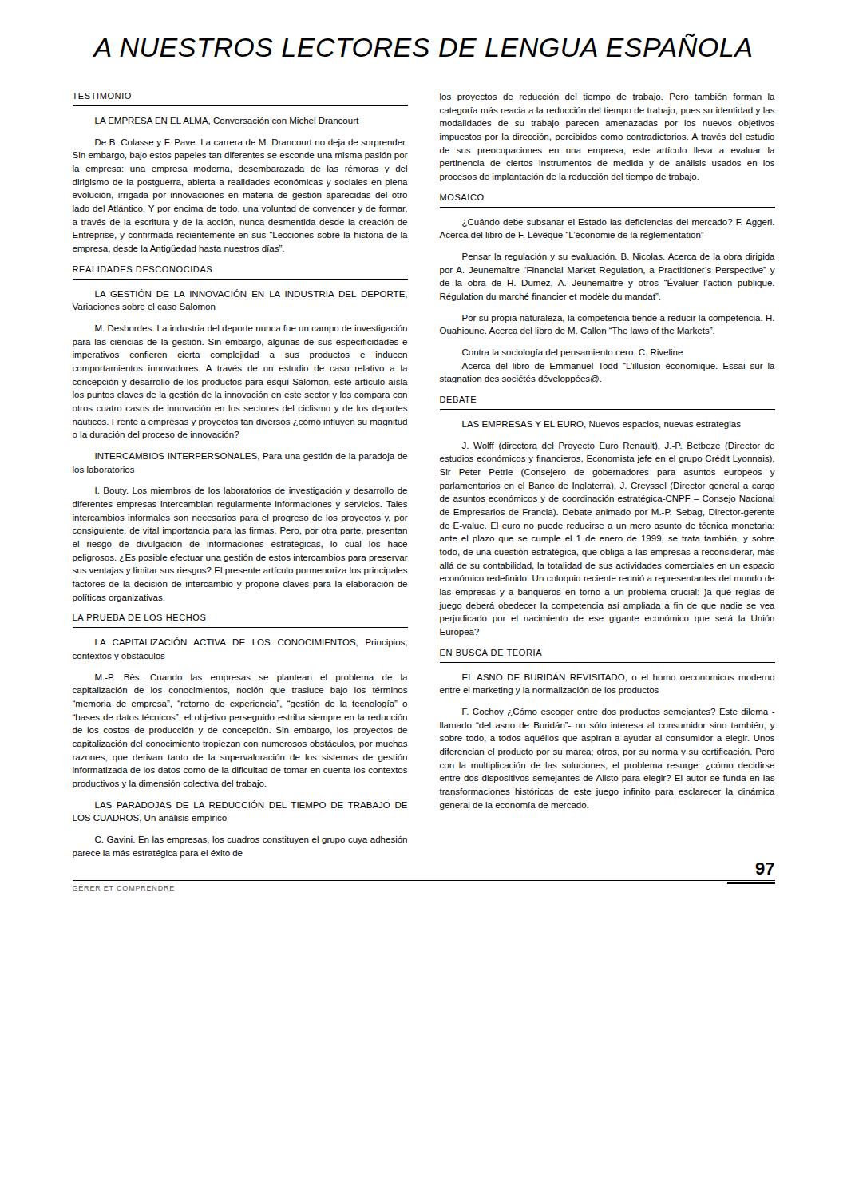A NUESTROS LECTORES DE LENGUA ESPAÑOLA
TESTIMONIO
LA EMPRESA EN EL ALMA, Conversación con Michel Drancourt
De B. Colasse y F. Pave. La carrera de M. Drancourt no deja de sorprender. Sin embargo, bajo estos papeles tan diferentes se esconde una misma pasión por la empresa: una empresa moderna, desembarazada de las rémoras y del dirigismo de la postguerra, abierta a realidades económicas y sociales en plena evolución, irrigada por innovaciones en materia de gestión aparecidas del otro lado del Atlántico. Y por encima de todo, una voluntad de convencer y de formar, a través de la escritura y de la acción, nunca desmentida desde la creación de Entreprise, y confirmada recientemente en sus “Lecciones sobre la historia de la empresa, desde la Antigüedad hasta nuestros días”.
REALIDADES DESCONOCIDAS
LA GESTIÓN DE LA INNOVACIÓN EN LA INDUSTRIA DEL DEPORTE, Variaciones sobre el caso Salomon
M. Desbordes. La industria del deporte nunca fue un campo de investigación para las ciencias de la gestión. Sin embargo, algunas de sus especificidades e imperativos confieren cierta complejidad a sus productos e inducen comportamientos innovadores. A través de un estudio de caso relativo a la concepción y desarrollo de los productos para esquí Salomon, este artículo aísla los puntos claves de la gestión de la innovación en este sector y los compara con otros cuatro casos de innovación en los sectores del ciclismo y de los deportes náuticos. Frente a empresas y proyectos tan diversos ¿cómo influyen su magnitud o la duración del proceso de innovación?
INTERCAMBIOS INTERPERSONALES, Para una gestión de la paradoja de los laboratorios
I. Bouty. Los miembros de los laboratorios de investigación y desarrollo de diferentes empresas intercambian regularmente informaciones y servicios. Tales intercambios informales son necesarios para el progreso de los proyectos y, por consiguiente, de vital importancia para las firmas. Pero, por otra parte, presentan el riesgo de divulgación de informaciones estratégicas, lo cual los hace peligrosos. ¿Es posible efectuar una gestión de estos intercambios para preservar sus ventajas y limitar sus riesgos? El presente artículo pormenoriza los principales factores de la decisión de intercambio y propone claves para la elaboración de políticas organizativas.
LA PRUEBA DE LOS HECHOS
LA CAPITALIZACIÓN ACTIVA DE LOS CONOCIMIENTOS, Principios, contextos y obstáculos
M.-P. Bès. Cuando las empresas se plantean el problema de la capitalización de los conocimientos, noción que trasluce bajo los términos “memoria de empresa”, “retorno de experiencia”, “gestión de la tecnología” o “bases de datos técnicos”, el objetivo perseguido estriba siempre en la reducción de los costos de producción y de concepción. Sin embargo, los proyectos de capitalización del conocimiento tropiezan con numerosos obstáculos, por muchas razones, que derivan tanto de la supervaloración de los sistemas de gestión informatizada de los datos como de la dificultad de tomar en cuenta los contextos productivos y la dimensión colectiva del trabajo.
LAS PARADOJAS DE LA REDUCCIÓN DEL TIEMPO DE TRABAJO DE LOS CUADROS, Un análisis empírico
C. Gavini. En las empresas, los cuadros constituyen el grupo cuya adhesión parece la más estratégica para el éxito de
los proyectos de reducción del tiempo de trabajo. Pero también forman la categoría más reacia a la reducción del tiempo de trabajo, pues su identidad y las modalidades de su trabajo parecen amenazadas por los nuevos objetivos impuestos por la dirección, percibidos como contradictorios. A través del estudio de sus preocupaciones en una empresa, este artículo lleva a evaluar la pertinencia de ciertos instrumentos de medida y de análisis usados en los procesos de implantación de la reducción del tiempo de trabajo.
MOSAICO
¿Cuándo debe subsanar el Estado las deficiencias del mercado? F. Aggeri. Acerca del libro de F. Lévêque “L’économie de la règlementation”
Pensar la regulación y su evaluación. B. Nicolas. Acerca de la obra dirigida por A. Jeunemaître “Financial Market Regulation, a Practitioner’s Perspective” y de la obra de H. Dumez, A. Jeunemaître y otros “Évaluer l’action publique. Régulation du marché financier et modèle du mandat”.
Por su propia naturaleza, la competencia tiende a reducir la competencia. H. Ouahioune. Acerca del libro de M. Callon “The laws of the Markets”.
Contra la sociología del pensamiento cero. C. Riveline
Acerca del libro de Emmanuel Todd “L’illusion économique. Essai sur la stagnation des sociétés développées@.
DEBATE
LAS EMPRESAS Y EL EURO, Nuevos espacios, nuevas estrategias
J. Wolff (directora del Proyecto Euro Renault), J.-P. Betbeze (Director de estudios económicos y financieros, Economista jefe en el grupo Crédit Lyonnais), Sir Peter Petrie (Consejero de gobernadores para asuntos europeos y parlamentarios en el Banco de Inglaterra), J. Creyssel (Director general a cargo de asuntos económicos y de coordinación estratégica-CNPF – Consejo Nacional de Empresarios de Francia). Debate animado por M.-P. Sebag, Director-gerente de E-value. El euro no puede reducirse a un mero asunto de técnica monetaria: ante el plazo que se cumple el 1 de enero de 1999, se trata también, y sobre todo, de una cuestión estratégica, que obliga a las empresas a reconsiderar, más allá de su contabilidad, la totalidad de sus actividades comerciales en un espacio económico redefinido. Un coloquio reciente reunió a representantes del mundo de las empresas y a banqueros en torno a un problema crucial: )a qué reglas de juego deberá obedecer la competencia así ampliada a fin de que nadie se vea perjudicado por el nacimiento de ese gigante económico que será la Unión Europea?
EN BUSCA DE TEORIA
EL ASNO DE BURIDÁN REVISITADO, o el homo oeconomicus moderno entre el marketing y la normalización de los productos
F. Cochoy ¿Cómo escoger entre dos productos semejantes? Este dilema -llamado “del asno de Buridán”- no sólo interesa al consumidor sino también, y sobre todo, a todos aquéllos que aspiran a ayudar al consumidor a elegir. Unos diferencian el producto por su marca; otros, por su norma y su certificación. Pero con la multiplicación de las soluciones, el problema resurge: ¿cómo decidirse entre dos dispositivos semejantes de Alisto para elegir? El autor se funda en las transformaciones históricas de este juego infinito para esclarecer la dinámica general de la economía de mercado.
GÉRER ET COMPRENDRE
97